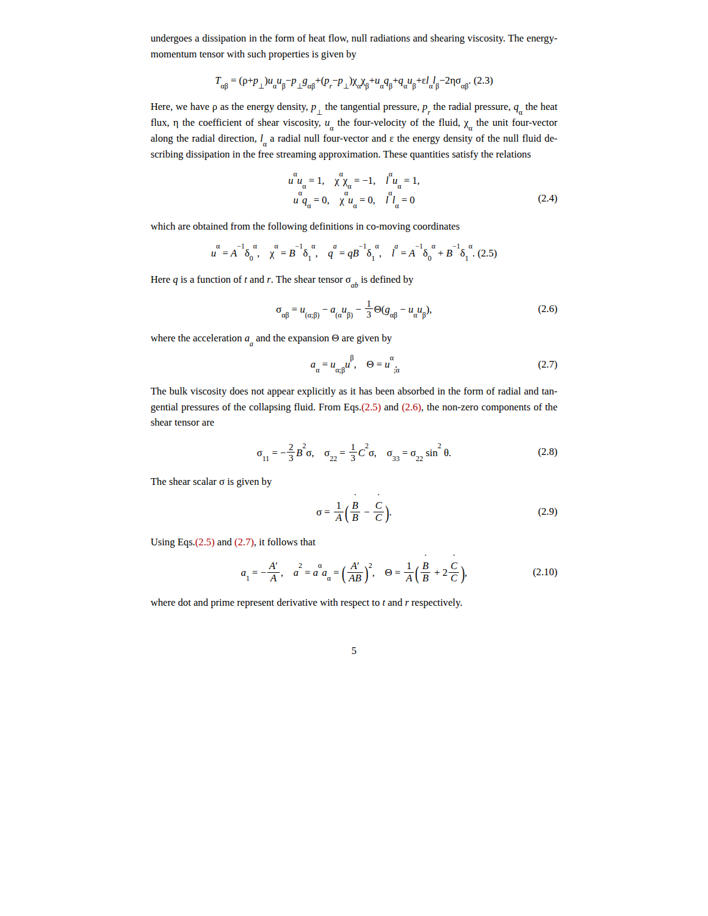undergoes a dissipation in the form of heat flow, null radiations and shearing viscosity. The energy-momentum tensor with such properties is given by
Tαβ = (ρ+p⊥)uαuβ−p⊥gαβ+(pr−p⊥)χαχβ+uαqβ+qαuβ+εlαlβ−2ησαβ. (2.3)
Here, we have ρ as the energy density, p⊥ the tangential pressure, pr the radial pressure, qα the heat flux, η the coefficient of shear viscosity, uα the four-velocity of the fluid, χα the unit four-vector along the radial direction, lα a radial null four-vector and ε the energy density of the null fluid describing dissipation in the free streaming approximation. These quantities satisfy the relations
uαuα = 1, χαχα = −1, lαuα = 1, uαqα = 0, χαuα = 0, lαlα = 0 (2.4)
which are obtained from the following definitions in co-moving coordinates
uα = A−1δ0α, χα = B−1δ1α, qa = qB−1δ1α, la = A−1δ0α + B−1δ1α. (2.5)
Here q is a function of t and r. The shear tensor σab is defined by
σαβ = u(α;β) − a(αuβ) − 13 Θ(gαβ − uαuβ), (2.6)
where the acceleration aa and the expansion Θ are given by
aα = uα;βuβ, Θ = uα;α . (2.7)
The bulk viscosity does not appear explicitly as it has been absorbed in the form of radial and tangential pressures of the collapsing fluid. From Eqs.(2.5) and (2.6), the non-zero components of the shear tensor are
σ11 = −23 B2σ, σ22 = 13 C2σ, σ33 = σ22 sin2 θ. (2.8)
The shear scalar σ is given by
σ = 1 A(BB − CC). (2.9)
Using Eqs.(2.5) and (2.7), it follows that
a1 = −A′A, a2 = aαaα = (A′AB)2, Θ = 1 A(BB + 2CC), (2.10)
where dot and prime represent derivative with respect to t and r respectively.
5